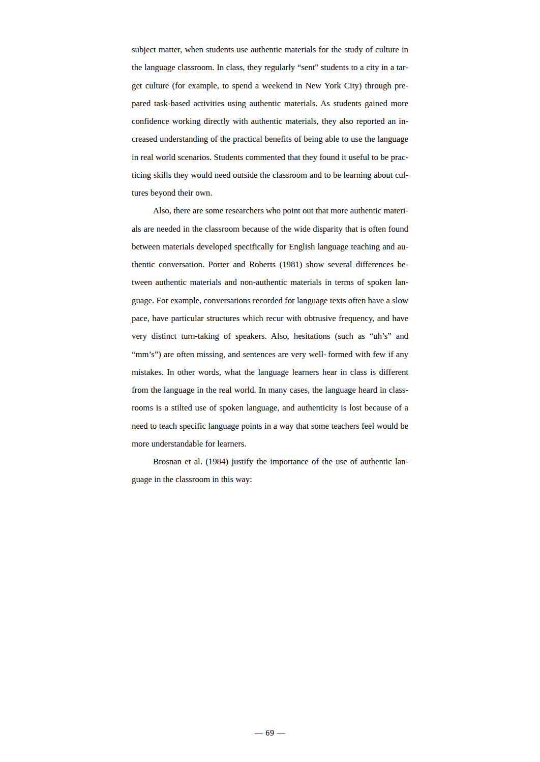subject matter, when students use authentic materials for the study of culture in the language classroom. In class, they regularly “sent" students to a city in a target culture (for example, to spend a weekend in New York City) through prepared task-based activities using authentic materials. As students gained more confidence working directly with authentic materials, they also reported an increased understanding of the practical benefits of being able to use the language in real world scenarios. Students commented that they found it useful to be practicing skills they would need outside the classroom and to be learning about cultures beyond their own.
Also, there are some researchers who point out that more authentic materials are needed in the classroom because of the wide disparity that is often found between materials developed specifically for English language teaching and authentic conversation. Porter and Roberts (1981) show several differences between authentic materials and non-authentic materials in terms of spoken language. For example, conversations recorded for language texts often have a slow pace, have particular structures which recur with obtrusive frequency, and have very distinct turn-taking of speakers. Also, hesitations (such as “uh’s” and “mm’s”) are often missing, and sentences are very well- formed with few if any mistakes. In other words, what the language learners hear in class is different from the language in the real world. In many cases, the language heard in classrooms is a stilted use of spoken language, and authenticity is lost because of a need to teach specific language points in a way that some teachers feel would be more understandable for learners.
Brosnan et al. (1984) justify the importance of the use of authentic language in the classroom in this way:
— 69 —